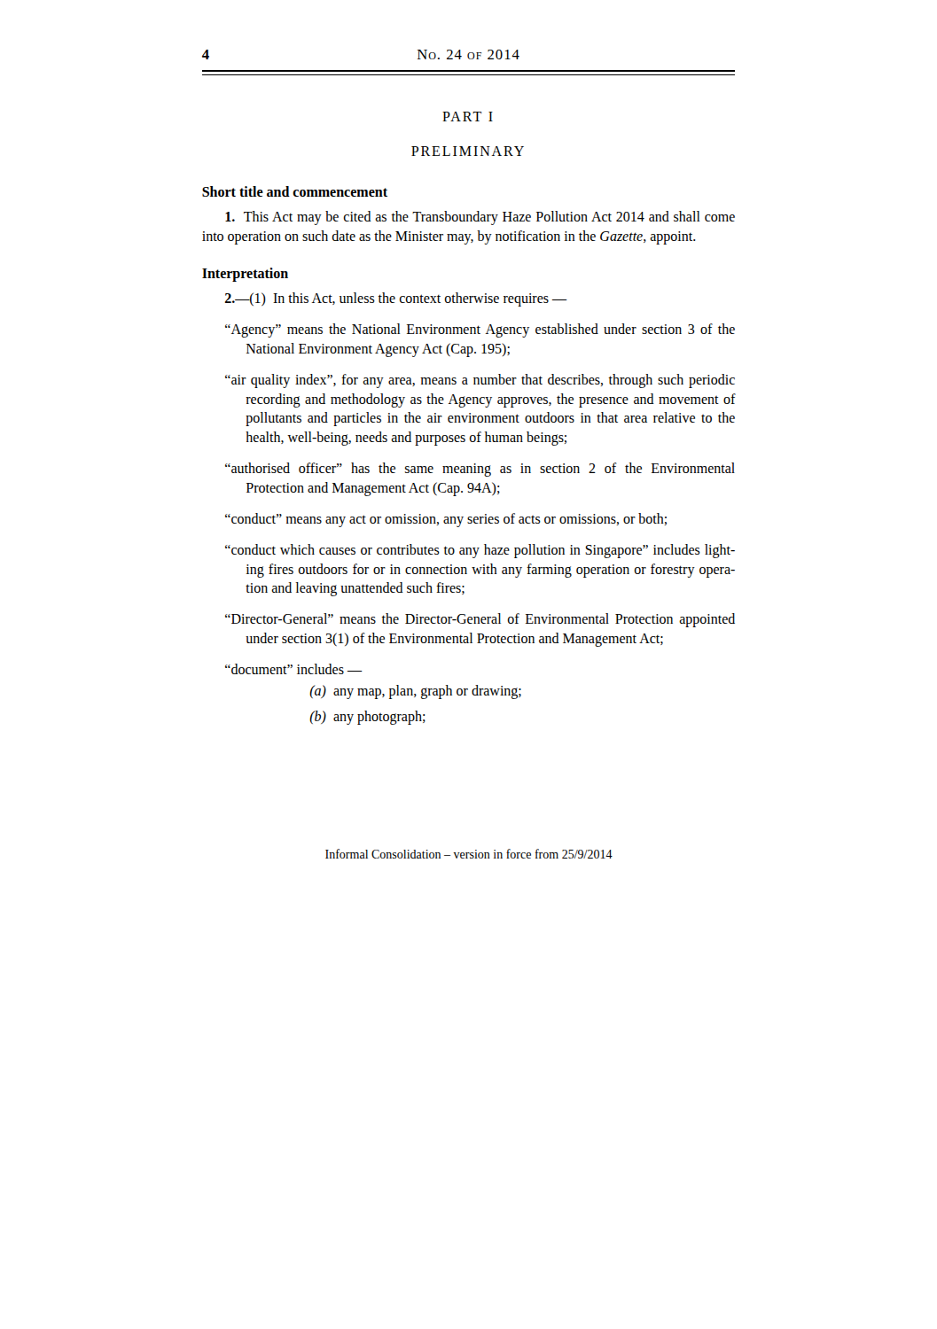4 No. 24 of 2014
PART I
PRELIMINARY
Short title and commencement
1. This Act may be cited as the Transboundary Haze Pollution Act 2014 and shall come into operation on such date as the Minister may, by notification in the Gazette, appoint.
Interpretation
2.—(1) In this Act, unless the context otherwise requires —
“Agency” means the National Environment Agency established under section 3 of the National Environment Agency Act (Cap. 195);
“air quality index”, for any area, means a number that describes, through such periodic recording and methodology as the Agency approves, the presence and movement of pollutants and particles in the air environment outdoors in that area relative to the health, well-being, needs and purposes of human beings;
“authorised officer” has the same meaning as in section 2 of the Environmental Protection and Management Act (Cap. 94A);
“conduct” means any act or omission, any series of acts or omissions, or both;
“conduct which causes or contributes to any haze pollution in Singapore” includes lighting fires outdoors for or in connection with any farming operation or forestry operation and leaving unattended such fires;
“Director-General” means the Director-General of Environmental Protection appointed under section 3(1) of the Environmental Protection and Management Act;
“document” includes —
(a) any map, plan, graph or drawing;
(b) any photograph;
Informal Consolidation – version in force from 25/9/2014